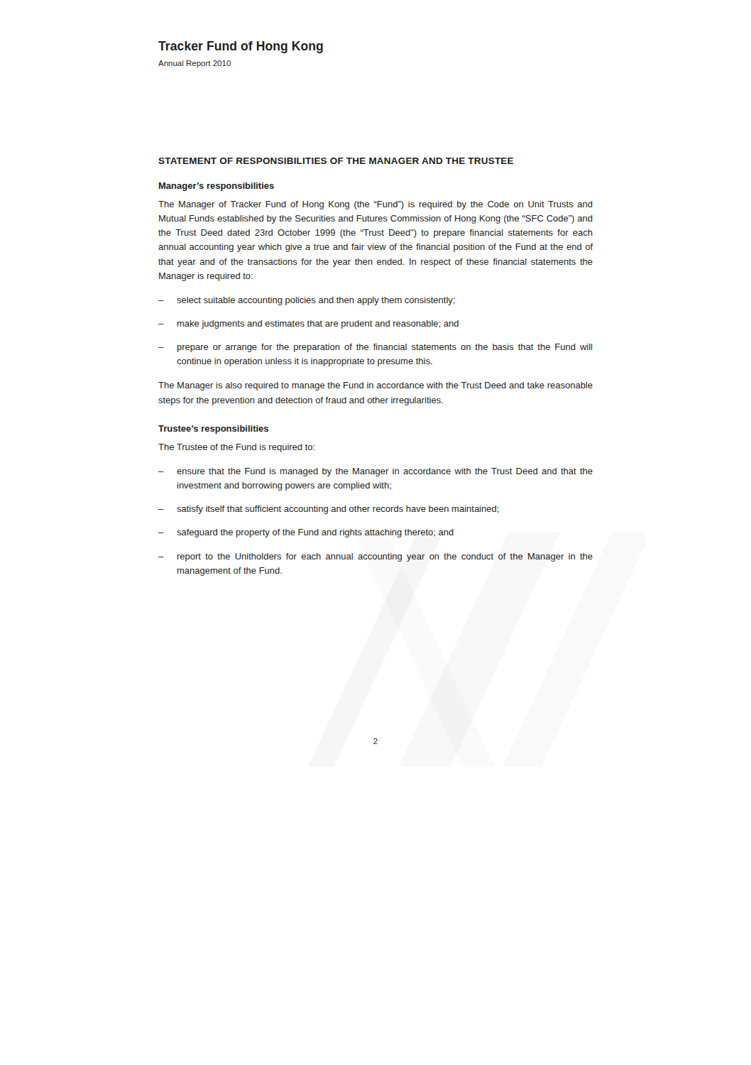Tracker Fund of Hong Kong
Annual Report 2010
Statement of Responsibilities of the Manager and the Trustee
Manager’s responsibilities
The Manager of Tracker Fund of Hong Kong (the “Fund”) is required by the Code on Unit Trusts and Mutual Funds established by the Securities and Futures Commission of Hong Kong (the “SFC Code”) and the Trust Deed dated 23rd October 1999 (the “Trust Deed”) to prepare financial statements for each annual accounting year which give a true and fair view of the financial position of the Fund at the end of that year and of the transactions for the year then ended. In respect of these financial statements the Manager is required to:
select suitable accounting policies and then apply them consistently;
make judgments and estimates that are prudent and reasonable; and
prepare or arrange for the preparation of the financial statements on the basis that the Fund will continue in operation unless it is inappropriate to presume this.
The Manager is also required to manage the Fund in accordance with the Trust Deed and take reasonable steps for the prevention and detection of fraud and other irregularities.
Trustee’s responsibilities
The Trustee of the Fund is required to:
ensure that the Fund is managed by the Manager in accordance with the Trust Deed and that the investment and borrowing powers are complied with;
satisfy itself that sufficient accounting and other records have been maintained;
safeguard the property of the Fund and rights attaching thereto; and
report to the Unitholders for each annual accounting year on the conduct of the Manager in the management of the Fund.
2